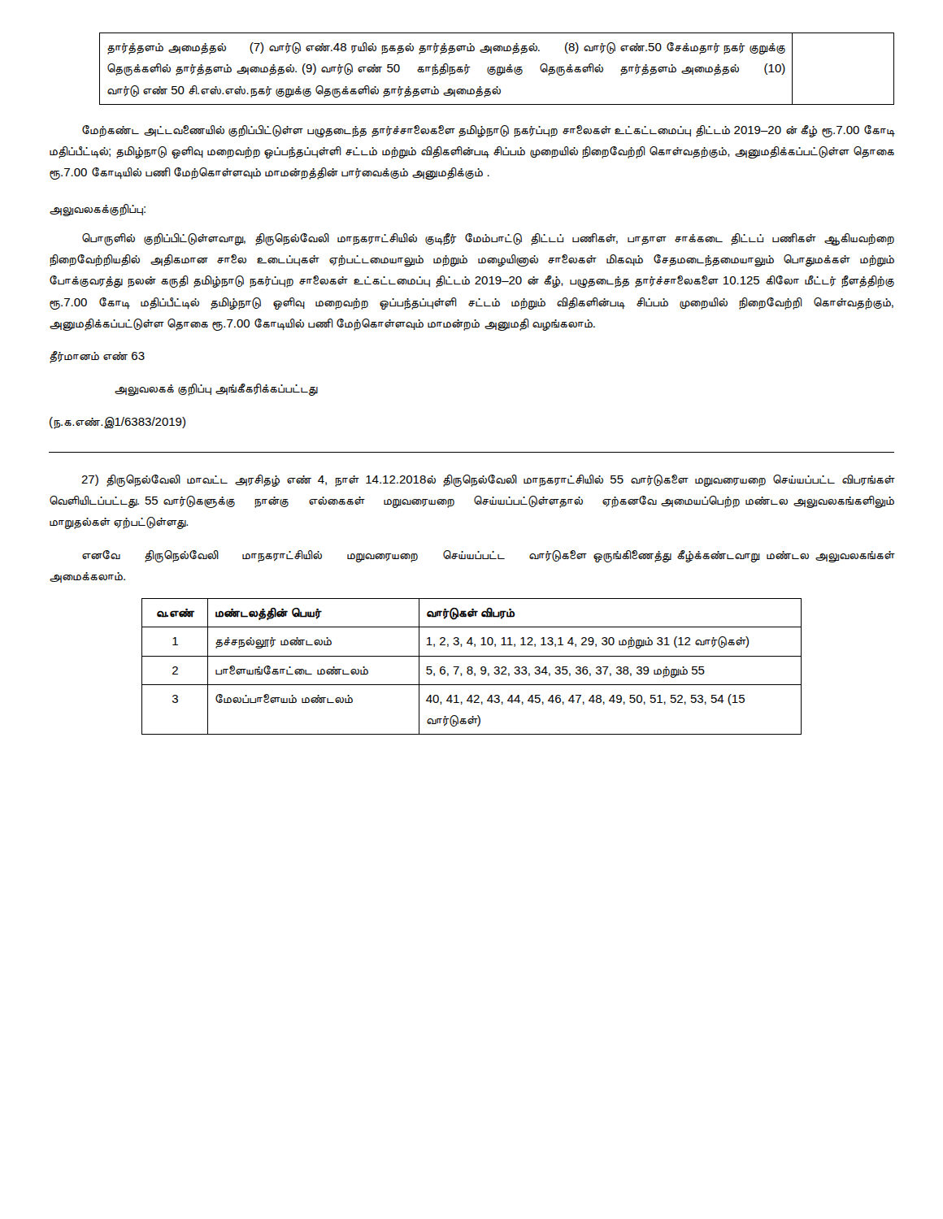| | தார்த்தளம் அமைத்தல் (7) வார்டு எண்.48 ரயில் நகதல் தார்த்தளம் அமைத்தல். (8) வார்டு எண்.50 சேக்மதார் நகர் குறுக்கு தெருக்களில் தார்த்தளம் அமைத்தல். (9) வார்டு எண் 50 காந்திநகர் குறுக்கு தெருக்களில் தார்த்தளம் அமைத்தல் (10) வார்டு எண் 50 சி.எஸ்.எஸ்.நகர் குறுக்கு தெருக்களில் தார்த்தளம் அமைத்தல் | |
மேற்கண்ட அட்டவணையில் குறிப்பிட்டுள்ள பழுதடைந்த தார்ச்சாலைகளை தமிழ்நாடு நகர்ப்புற சாலைகள் உட்கட்டமைப்பு திட்டம் 2019–20 ன் கீழ் ரூ.7.00 கோடி மதிப்பீட்டில்; தமிழ்நாடு ஒளிவு மறைவற்ற ஒப்பந்தப்புள்ளி சட்டம் மற்றும் விதிகளின்படி சிப்பம் முறையில் நிறைவேற்றி கொள்வதற்கும், அனுமதிக்கப்பட்டுள்ள தொகை ரூ.7.00 கோடியில் பணி மேற்கொள்ளவும் மாமன்றத்தின் பார்வைக்கும் அனுமதிக்கும் .
அலுவலகக்குறிப்பு:
பொருளில் குறிப்பிட்டுள்ளவாறு, திருநெல்வேலி மாநகராட்சியில் குடிநீர் மேம்பாட்டு திட்டப் பணிகள், பாதாள சாக்கடை திட்டப் பணிகள் ஆகியவற்றை நிறைவேற்றியதில் அதிகமான சாலை உடைப்புகள் ஏற்பட்டமையாலும் மற்றும் மழையினால் சாலைகள் மிகவும் சேதமடைந்தமையாலும் பொதுமக்கள் மற்றும் போக்குவரத்து நலன் கருதி தமிழ்நாடு நகர்ப்புற சாலைகள் உட்கட்டமைப்பு திட்டம் 2019–20 ன் கீழ், பழுதடைந்த தார்ச்சாலைகளை 10.125 கிலோ மீட்டர் நீளத்திற்கு ரூ.7.00 கோடி மதிப்பீட்டில் தமிழ்நாடு ஒளிவு மறைவற்ற ஒப்பந்தப்புள்ளி சட்டம் மற்றும் விதிகளின்படி சிப்பம் முறையில் நிறைவேற்றி கொள்வதற்கும், அனுமதிக்கப்பட்டுள்ள தொகை ரூ.7.00 கோடியில் பணி மேற்கொள்ளவும் மாமன்றம் அனுமதி வழங்கலாம்.
தீர்மானம் எண் 63
அலுவலகக் குறிப்பு அங்கீகரிக்கப்பட்டது
(ந.க.எண்.இ1/6383/2019)
27) திருநெல்வேலி மாவட்ட அரசிதழ் எண் 4, நாள் 14.12.2018ல் திருநெல்வேலி மாநகராட்சியில் 55 வார்டுகளை மறுவரையறை செய்யப்பட்ட விபரங்கள் வெளியிடப்பட்டது. 55 வார்டுகளுக்கு நான்கு எல்கைகள் மறுவரையறை செய்யப்பட்டுள்ளதால் ஏற்கனவே அமையப்பெற்ற மண்டல அலுவலகங்களிலும் மாறுதல்கள் ஏற்பட்டுள்ளது.
எனவே திருநெல்வேலி மாநகராட்சியில் மறுவரையறை செய்யப்பட்ட வார்டுகளை ஒருங்கிணைத்து கீழ்க்கண்டவாறு மண்டல அலுவலகங்கள் அமைக்கலாம்.
| வ.எண் | மண்டலத்தின் பெயர் | வார்டுகள் விபரம் |
| --- | --- | --- |
| 1 | தச்சநல்லூர் மண்டலம் | 1, 2, 3, 4, 10, 11, 12, 13,1 4, 29, 30 மற்றும் 31 (12 வார்டுகள்) |
| 2 | பாளையங்கோட்டை மண்டலம் | 5, 6, 7, 8, 9, 32, 33, 34, 35, 36, 37, 38, 39 மற்றும் 55 |
| 3 | மேலப்பாளையம் மண்டலம் | 40, 41, 42, 43, 44, 45, 46, 47, 48, 49, 50, 51, 52, 53, 54 (15 வார்டுகள்) |